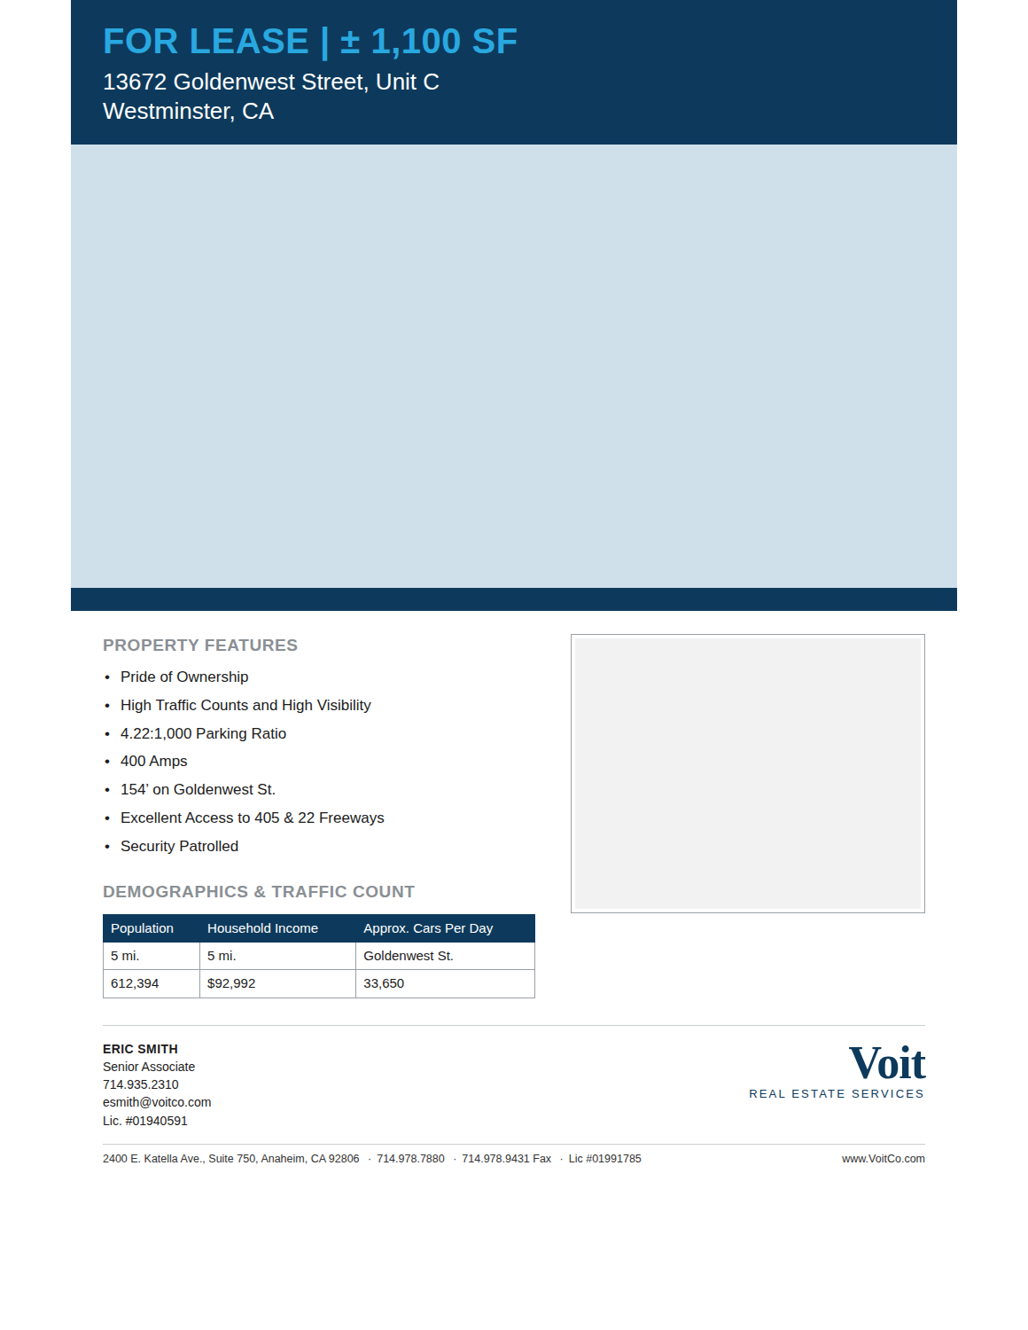FOR LEASE | ± 1,100 SF
13672 Goldenwest Street, Unit C
Westminster, CA
Property Features
Pride of Ownership
High Traffic Counts and High Visibility
4.22:1,000 Parking Ratio
400 Amps
154’ on Goldenwest St.
Excellent Access to 405 & 22 Freeways
Security Patrolled
Demographics & Traffic Count
| Population | Household Income | Approx. Cars Per Day |
| --- | --- | --- |
| 5 mi. | 5 mi. | Goldenwest St. |
| 612,394 | $92,992 | 33,650 |
ERIC SMITH
Senior Associate
714.935.2310
esmith@voitco.com
Lic. #01940591
Voit
REAL ESTATE SERVICES
2400 E. Katella Ave., Suite 750, Anaheim, CA 92806 ·714.978.7880 ·714.978.9431 Fax ·Lic #01991785
www.VoitCo.com